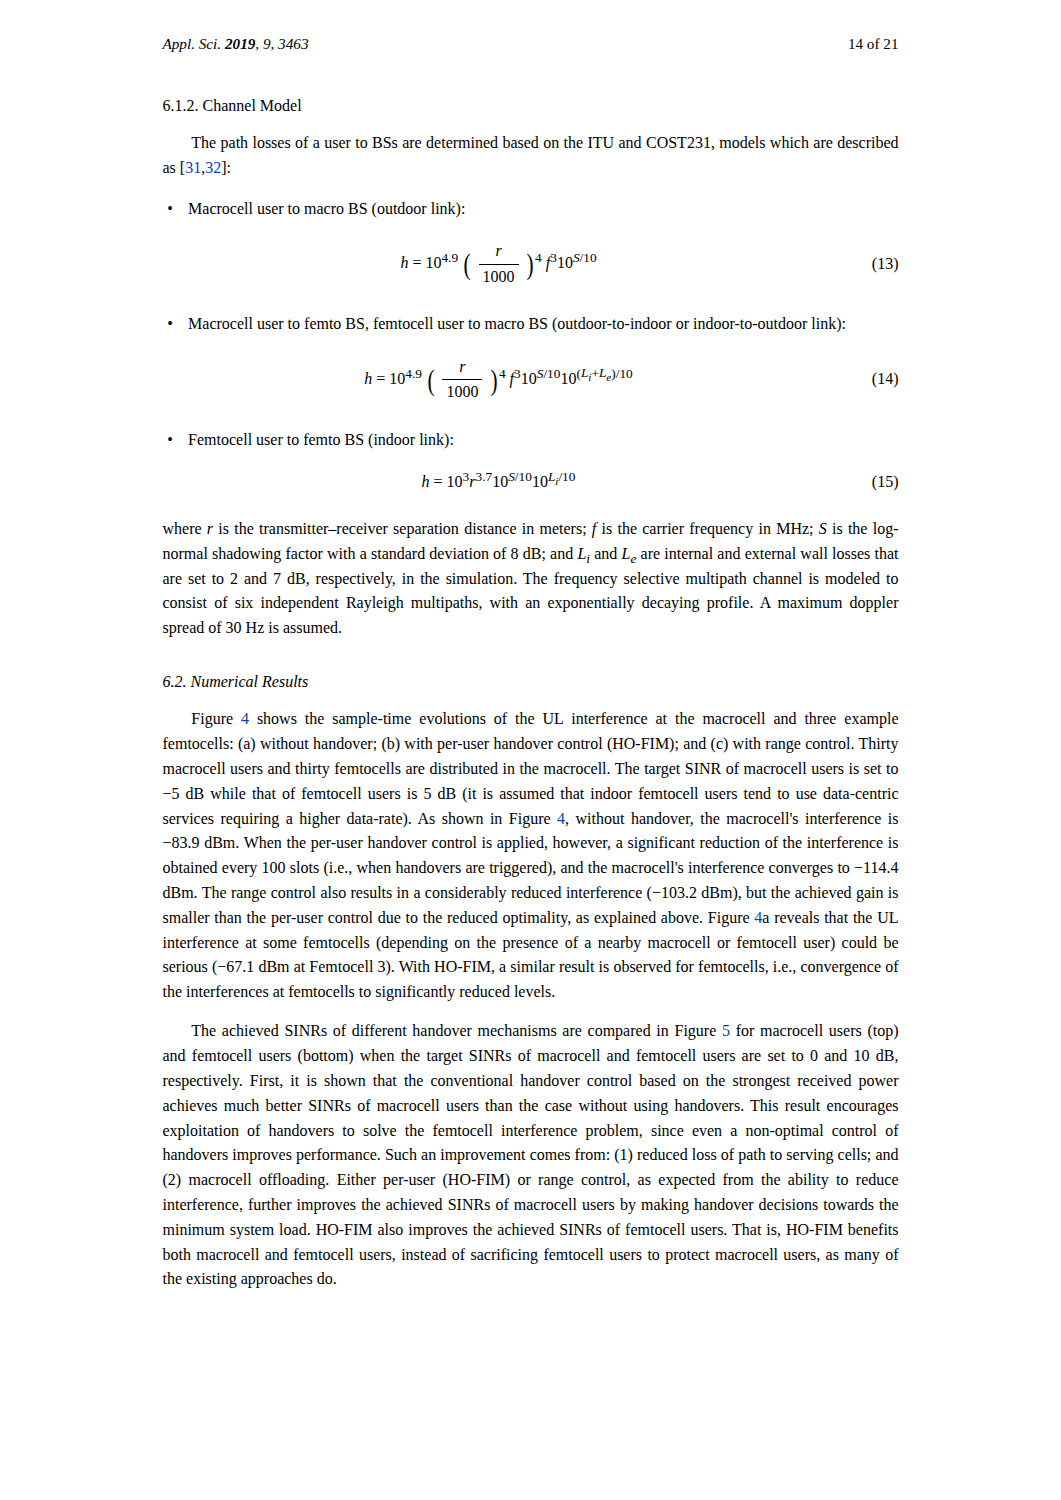Appl. Sci. 2019, 9, 3463 14 of 21
6.1.2. Channel Model
The path losses of a user to BSs are determined based on the ITU and COST231, models which are described as [31,32]:
Macrocell user to macro BS (outdoor link):
h = 104.9 ( r 1000 )4 f310S/10
(13)
Macrocell user to femto BS, femtocell user to macro BS (outdoor-to-indoor or indoor-to-outdoor link):
h = 104.9 ( r 1000 )4 f310S/1010(Li+Le)/10
(14)
Femtocell user to femto BS (indoor link):
h = 103r3.710S/1010Li/10
(15)
where r is the transmitter–receiver separation distance in meters; f is the carrier frequency in MHz; S is the log-normal shadowing factor with a standard deviation of 8 dB; and Li and Le are internal and external wall losses that are set to 2 and 7 dB, respectively, in the simulation. The frequency selective multipath channel is modeled to consist of six independent Rayleigh multipaths, with an exponentially decaying profile. A maximum doppler spread of 30 Hz is assumed.
6.2. Numerical Results
Figure 4 shows the sample-time evolutions of the UL interference at the macrocell and three example femtocells: (a) without handover; (b) with per-user handover control (HO-FIM); and (c) with range control. Thirty macrocell users and thirty femtocells are distributed in the macrocell. The target SINR of macrocell users is set to −5 dB while that of femtocell users is 5 dB (it is assumed that indoor femtocell users tend to use data-centric services requiring a higher data-rate). As shown in Figure 4, without handover, the macrocell's interference is −83.9 dBm. When the per-user handover control is applied, however, a significant reduction of the interference is obtained every 100 slots (i.e., when handovers are triggered), and the macrocell's interference converges to −114.4 dBm. The range control also results in a considerably reduced interference (−103.2 dBm), but the achieved gain is smaller than the per-user control due to the reduced optimality, as explained above. Figure 4a reveals that the UL interference at some femtocells (depending on the presence of a nearby macrocell or femtocell user) could be serious (−67.1 dBm at Femtocell 3). With HO-FIM, a similar result is observed for femtocells, i.e., convergence of the interferences at femtocells to significantly reduced levels.
The achieved SINRs of different handover mechanisms are compared in Figure 5 for macrocell users (top) and femtocell users (bottom) when the target SINRs of macrocell and femtocell users are set to 0 and 10 dB, respectively. First, it is shown that the conventional handover control based on the strongest received power achieves much better SINRs of macrocell users than the case without using handovers. This result encourages exploitation of handovers to solve the femtocell interference problem, since even a non-optimal control of handovers improves performance. Such an improvement comes from: (1) reduced loss of path to serving cells; and (2) macrocell offloading. Either per-user (HO-FIM) or range control, as expected from the ability to reduce interference, further improves the achieved SINRs of macrocell users by making handover decisions towards the minimum system load. HO-FIM also improves the achieved SINRs of femtocell users. That is, HO-FIM benefits both macrocell and femtocell users, instead of sacrificing femtocell users to protect macrocell users, as many of the existing approaches do.